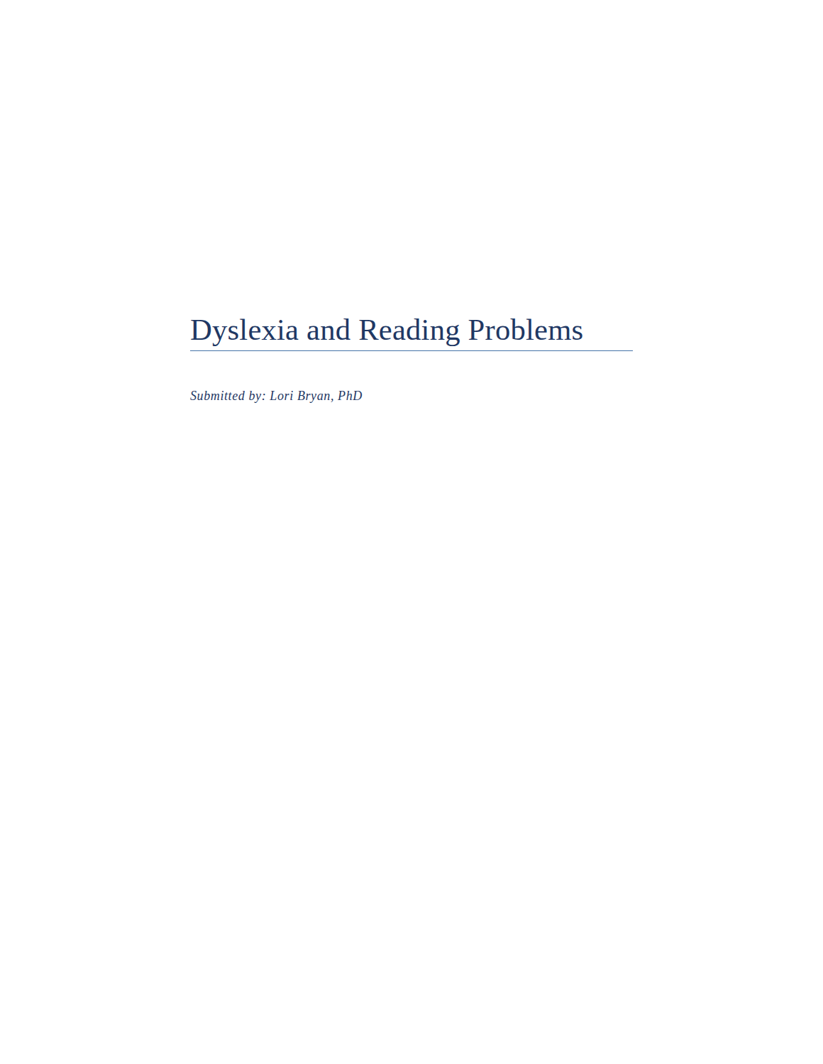Dyslexia and Reading Problems
Submitted by: Lori Bryan, PhD